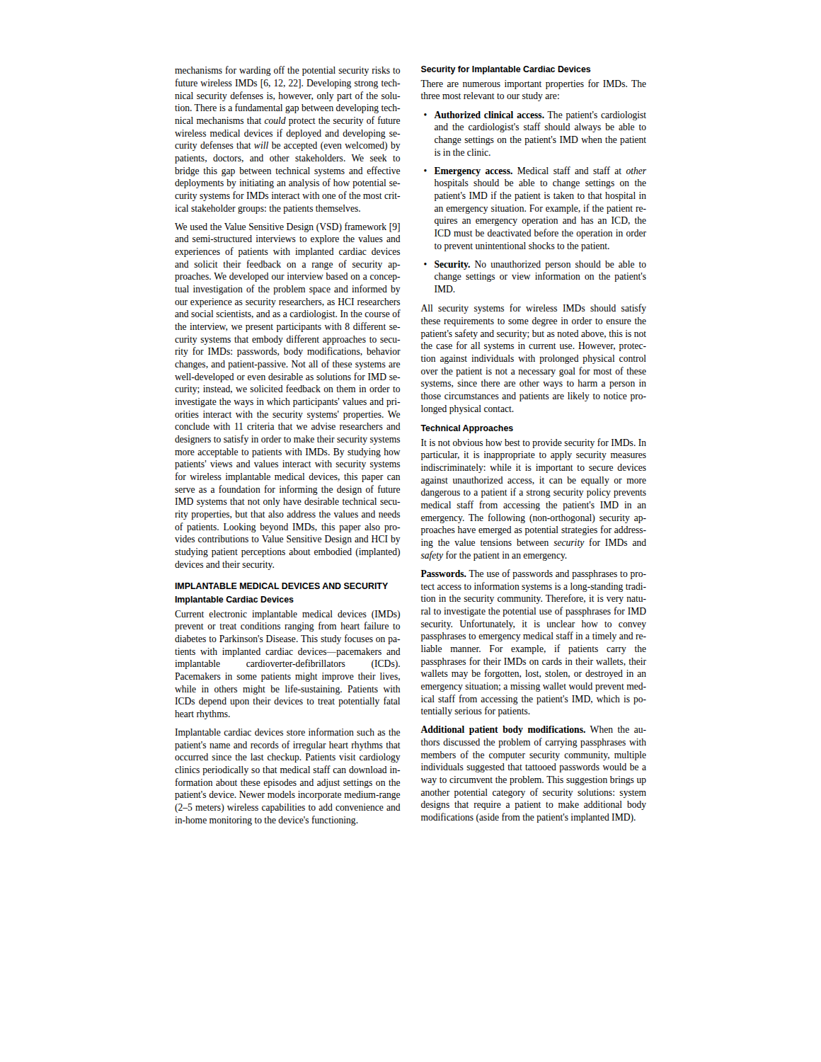mechanisms for warding off the potential security risks to future wireless IMDs [6, 12, 22]. Developing strong technical security defenses is, however, only part of the solution. There is a fundamental gap between developing technical mechanisms that could protect the security of future wireless medical devices if deployed and developing security defenses that will be accepted (even welcomed) by patients, doctors, and other stakeholders. We seek to bridge this gap between technical systems and effective deployments by initiating an analysis of how potential security systems for IMDs interact with one of the most critical stakeholder groups: the patients themselves.
We used the Value Sensitive Design (VSD) framework [9] and semi-structured interviews to explore the values and experiences of patients with implanted cardiac devices and solicit their feedback on a range of security approaches. We developed our interview based on a conceptual investigation of the problem space and informed by our experience as security researchers, as HCI researchers and social scientists, and as a cardiologist. In the course of the interview, we present participants with 8 different security systems that embody different approaches to security for IMDs: passwords, body modifications, behavior changes, and patient-passive. Not all of these systems are well-developed or even desirable as solutions for IMD security; instead, we solicited feedback on them in order to investigate the ways in which participants' values and priorities interact with the security systems' properties. We conclude with 11 criteria that we advise researchers and designers to satisfy in order to make their security systems more acceptable to patients with IMDs. By studying how patients' views and values interact with security systems for wireless implantable medical devices, this paper can serve as a foundation for informing the design of future IMD systems that not only have desirable technical security properties, but that also address the values and needs of patients. Looking beyond IMDs, this paper also provides contributions to Value Sensitive Design and HCI by studying patient perceptions about embodied (implanted) devices and their security.
IMPLANTABLE MEDICAL DEVICES AND SECURITY
Implantable Cardiac Devices
Current electronic implantable medical devices (IMDs) prevent or treat conditions ranging from heart failure to diabetes to Parkinson's Disease. This study focuses on patients with implanted cardiac devices—pacemakers and implantable cardioverter-defibrillators (ICDs). Pacemakers in some patients might improve their lives, while in others might be life-sustaining. Patients with ICDs depend upon their devices to treat potentially fatal heart rhythms.
Implantable cardiac devices store information such as the patient's name and records of irregular heart rhythms that occurred since the last checkup. Patients visit cardiology clinics periodically so that medical staff can download information about these episodes and adjust settings on the patient's device. Newer models incorporate medium-range (2–5 meters) wireless capabilities to add convenience and in-home monitoring to the device's functioning.
Security for Implantable Cardiac Devices
There are numerous important properties for IMDs. The three most relevant to our study are:
Authorized clinical access. The patient's cardiologist and the cardiologist's staff should always be able to change settings on the patient's IMD when the patient is in the clinic.
Emergency access. Medical staff and staff at other hospitals should be able to change settings on the patient's IMD if the patient is taken to that hospital in an emergency situation. For example, if the patient requires an emergency operation and has an ICD, the ICD must be deactivated before the operation in order to prevent unintentional shocks to the patient.
Security. No unauthorized person should be able to change settings or view information on the patient's IMD.
All security systems for wireless IMDs should satisfy these requirements to some degree in order to ensure the patient's safety and security; but as noted above, this is not the case for all systems in current use. However, protection against individuals with prolonged physical control over the patient is not a necessary goal for most of these systems, since there are other ways to harm a person in those circumstances and patients are likely to notice prolonged physical contact.
Technical Approaches
It is not obvious how best to provide security for IMDs. In particular, it is inappropriate to apply security measures indiscriminately: while it is important to secure devices against unauthorized access, it can be equally or more dangerous to a patient if a strong security policy prevents medical staff from accessing the patient's IMD in an emergency. The following (non-orthogonal) security approaches have emerged as potential strategies for addressing the value tensions between security for IMDs and safety for the patient in an emergency.
Passwords. The use of passwords and passphrases to protect access to information systems is a long-standing tradition in the security community. Therefore, it is very natural to investigate the potential use of passphrases for IMD security. Unfortunately, it is unclear how to convey passphrases to emergency medical staff in a timely and reliable manner. For example, if patients carry the passphrases for their IMDs on cards in their wallets, their wallets may be forgotten, lost, stolen, or destroyed in an emergency situation; a missing wallet would prevent medical staff from accessing the patient's IMD, which is potentially serious for patients.
Additional patient body modifications. When the authors discussed the problem of carrying passphrases with members of the computer security community, multiple individuals suggested that tattooed passwords would be a way to circumvent the problem. This suggestion brings up another potential category of security solutions: system designs that require a patient to make additional body modifications (aside from the patient's implanted IMD).